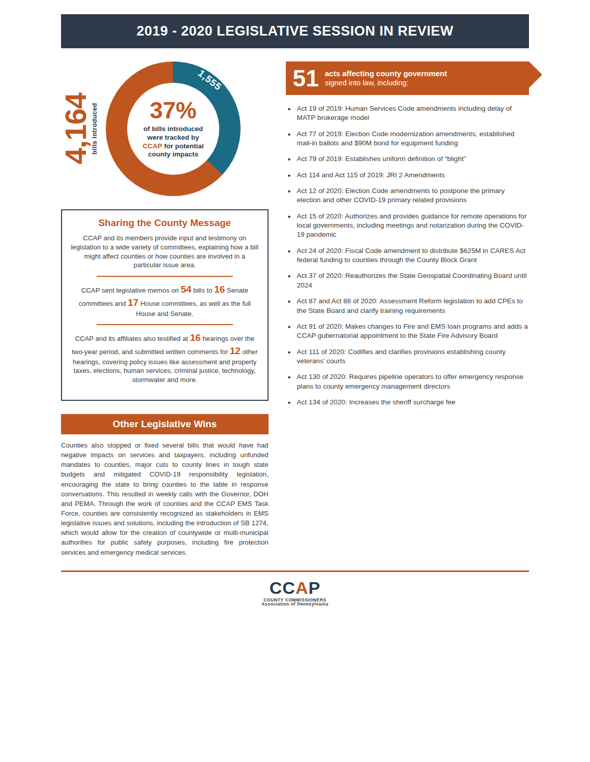2019 - 2020 Legislative Session in Review
4,164 bills introduced
1,555
37%
of bills introduced
were tracked by
CCAP for potential
county impacts
Sharing the County Message
CCAP and its members provide input and testimony on legislation to a wide variety of committees, explaining how a bill might affect counties or how counties are involved in a particular issue area.
CCAP sent legislative memos on 54 bills to 16 Senate committees and 17 House committees, as well as the full House and Senate.
CCAP and its affiliates also testified at 16 hearings over the two-year period, and submitted written comments for 12 other hearings, covering policy issues like assessment and property taxes, elections, human services, criminal justice, technology, stormwater and more.
Other Legislative Wins
Counties also stopped or fixed several bills that would have had negative impacts on services and taxpayers, including unfunded mandates to counties, major cuts to county lines in tough state budgets and mitigated COVID-19 responsibility legislation, encouraging the state to bring counties to the table in response conversations. This resulted in weekly calls with the Governor, DOH and PEMA. Through the work of counties and the CCAP EMS Task Force, counties are consistently recognized as stakeholders in EMS legislative issues and solutions, including the introduction of SB 1274, which would allow for the creation of countywide or multi-municipal authorities for public safety purposes, including fire protection services and emergency medical services.
51 acts affecting county governmentsigned into law, including:
Act 19 of 2019: Human Services Code amendments including delay of MATP brokerage model
Act 77 of 2019: Election Code modernization amendments, established mail-in ballots and $90M bond for equipment funding
Act 79 of 2019: Establishes uniform definition of “blight”
Act 114 and Act 115 of 2019: JRI 2 Amendments
Act 12 of 2020: Election Code amendments to postpone the primary election and other COVID-19 primary related provisions
Act 15 of 2020: Authorizes and provides guidance for remote operations for local governments, including meetings and notarization during the COVID-19 pandemic
Act 24 of 2020: Fiscal Code amendment to distribute $625M in CARES Act federal funding to counties through the County Block Grant
Act 37 of 2020: Reauthorizes the State Geospatial Coordinating Board until 2024
Act 87 and Act 88 of 2020: Assessment Reform legislation to add CPEs to the State Board and clarify training requirements
Act 91 of 2020: Makes changes to Fire and EMS loan programs and adds a CCAP gubernatorial appointment to the State Fire Advisory Board
Act 111 of 2020: Codifies and clarifies provisions establishing county veterans’ courts
Act 130 of 2020: Requires pipeline operators to offer emergency response plans to county emergency management directors
Act 134 of 2020: Increases the sheriff surcharge fee
CCAP
COUNTY COMMISSIONERS
Association of Pennsylvania